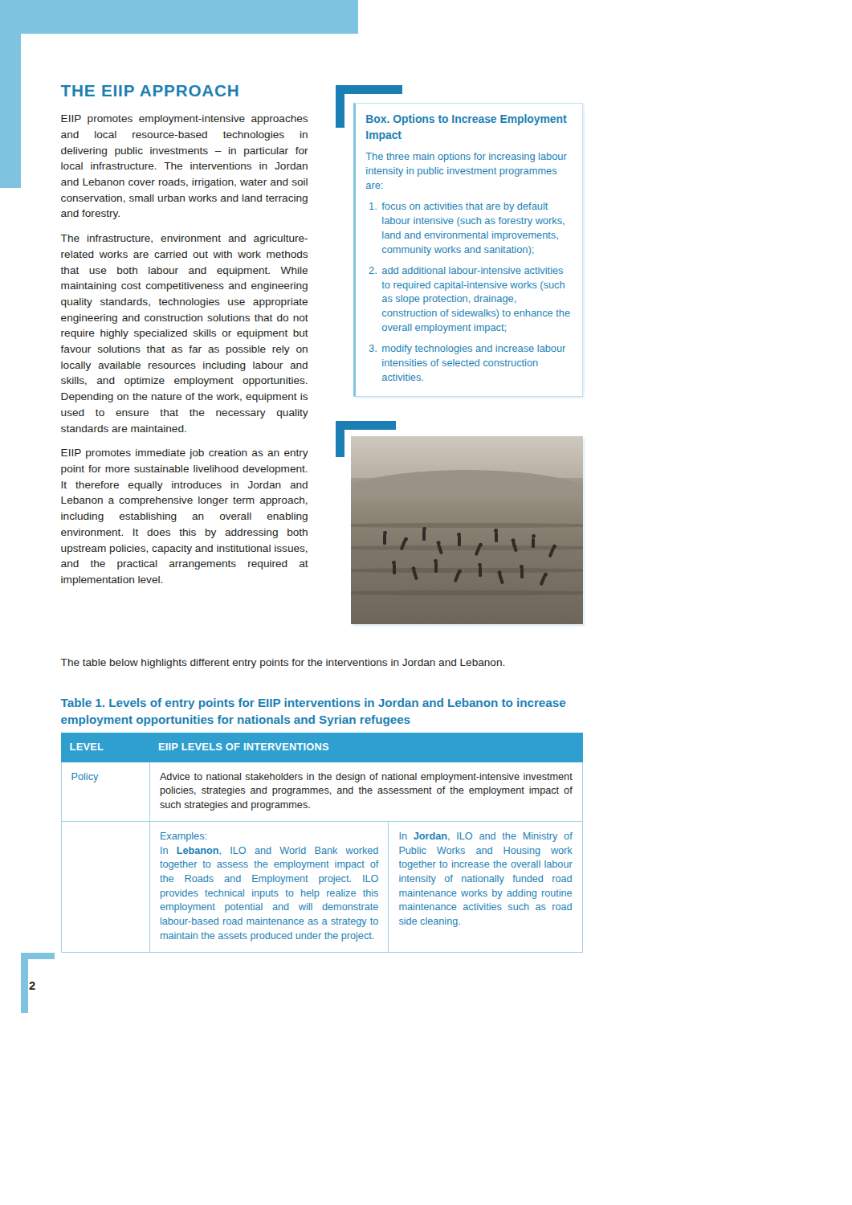The EIIP Approach
EIIP promotes employment-intensive approaches and local resource-based technologies in delivering public investments – in particular for local infrastructure. The interventions in Jordan and Lebanon cover roads, irrigation, water and soil conservation, small urban works and land terracing and forestry.
The infrastructure, environment and agriculture-related works are carried out with work methods that use both labour and equipment. While maintaining cost competitiveness and engineering quality standards, technologies use appropriate engineering and construction solutions that do not require highly specialized skills or equipment but favour solutions that as far as possible rely on locally available resources including labour and skills, and optimize employment opportunities. Depending on the nature of the work, equipment is used to ensure that the necessary quality standards are maintained.
EIIP promotes immediate job creation as an entry point for more sustainable livelihood development. It therefore equally introduces in Jordan and Lebanon a comprehensive longer term approach, including establishing an overall enabling environment. It does this by addressing both upstream policies, capacity and institutional issues, and the practical arrangements required at implementation level.
Box. Options to Increase Employment Impact
The three main options for increasing labour intensity in public investment programmes are:
focus on activities that are by default labour intensive (such as forestry works, land and environmental improvements, community works and sanitation);
add additional labour-intensive activities to required capital-intensive works (such as slope protection, drainage, construction of sidewalks) to enhance the overall employment impact;
modify technologies and increase labour intensities of selected construction activities.
The table below highlights different entry points for the interventions in Jordan and Lebanon.
Table 1. Levels of entry points for EIIP interventions in Jordan and Lebanon to increase employment opportunities for nationals and Syrian refugees
| LEVEL | EIIP LEVELS OF INTERVENTIONS |
| --- | --- |
| Policy | Advice to national stakeholders in the design of national employment-intensive investment policies, strategies and programmes, and the assessment of the employment impact of such strategies and programmes. |
| | Examples: In Lebanon , ILO and World Bank worked together to assess the employment impact of the Roads and Employment project. ILO provides technical inputs to help realize this employment potential and will demonstrate labour-based road maintenance as a strategy to maintain the assets produced under the project. | In Jordan , ILO and the Ministry of Public Works and Housing work together to increase the overall labour intensity of nationally funded road maintenance works by adding routine maintenance activities such as road side cleaning. |
2